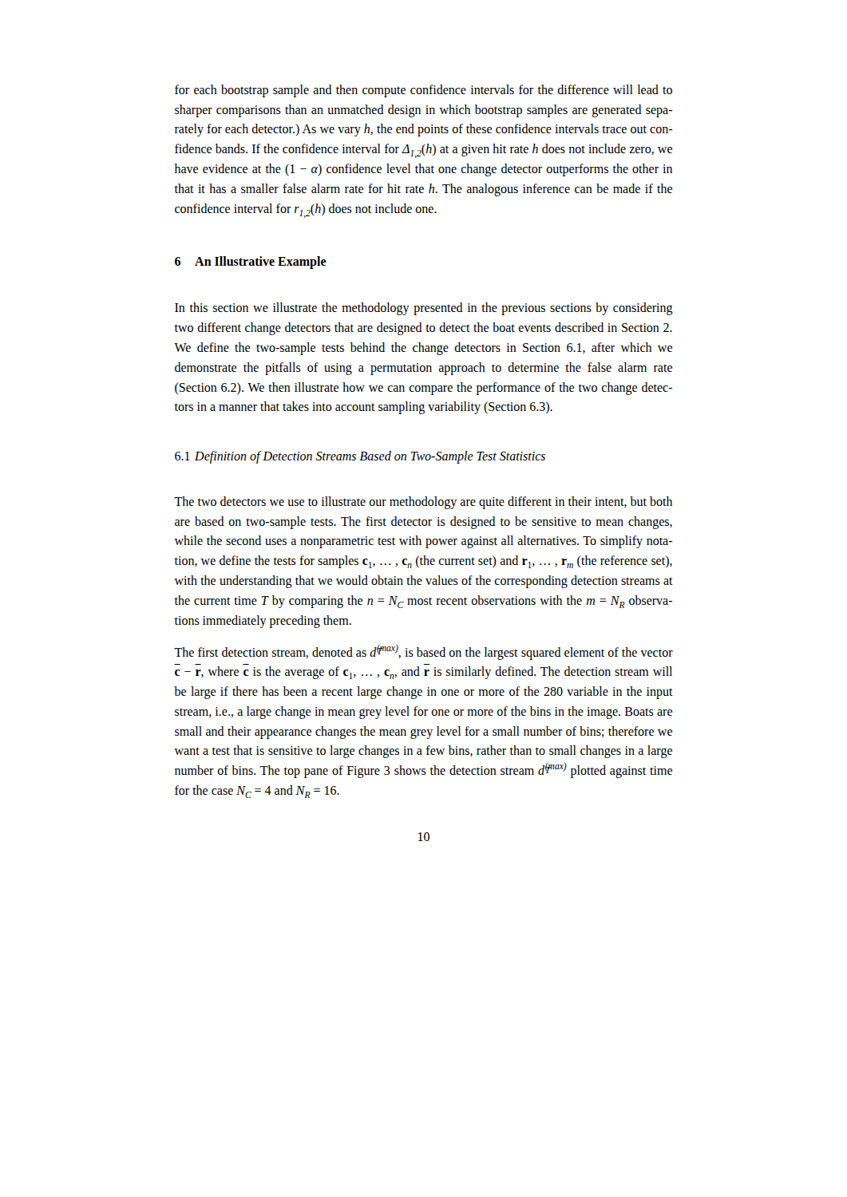for each bootstrap sample and then compute confidence intervals for the difference will lead to sharper comparisons than an unmatched design in which bootstrap samples are generated separately for each detector.) As we vary h, the end points of these confidence intervals trace out confidence bands. If the confidence interval for Δ1,2(h) at a given hit rate h does not include zero, we have evidence at the (1 − α) confidence level that one change detector outperforms the other in that it has a smaller false alarm rate for hit rate h. The analogous inference can be made if the confidence interval for r1,2(h) does not include one.
6 An Illustrative Example
In this section we illustrate the methodology presented in the previous sections by considering two different change detectors that are designed to detect the boat events described in Section 2. We define the two-sample tests behind the change detectors in Section 6.1, after which we demonstrate the pitfalls of using a permutation approach to determine the false alarm rate (Section 6.2). We then illustrate how we can compare the performance of the two change detectors in a manner that takes into account sampling variability (Section 6.3).
6.1 Definition of Detection Streams Based on Two-Sample Test Statistics
The two detectors we use to illustrate our methodology are quite different in their intent, but both are based on two-sample tests. The first detector is designed to be sensitive to mean changes, while the second uses a nonparametric test with power against all alternatives. To simplify notation, we define the tests for samples c1, … , cn (the current set) and r1, … , rm (the reference set), with the understanding that we would obtain the values of the corresponding detection streams at the current time T by comparing the n = NC most recent observations with the m = NR observations immediately preceding them.
The first detection stream, denoted as d(max) T, is based on the largest squared element of the vector c − r, where c is the average of c1, … , cn, and r is similarly defined. The detection stream will be large if there has been a recent large change in one or more of the 280 variable in the input stream, i.e., a large change in mean grey level for one or more of the bins in the image. Boats are small and their appearance changes the mean grey level for a small number of bins; therefore we want a test that is sensitive to large changes in a few bins, rather than to small changes in a large number of bins. The top pane of Figure 3 shows the detection stream d(max) T plotted against time for the case NC = 4 and NR = 16.
10